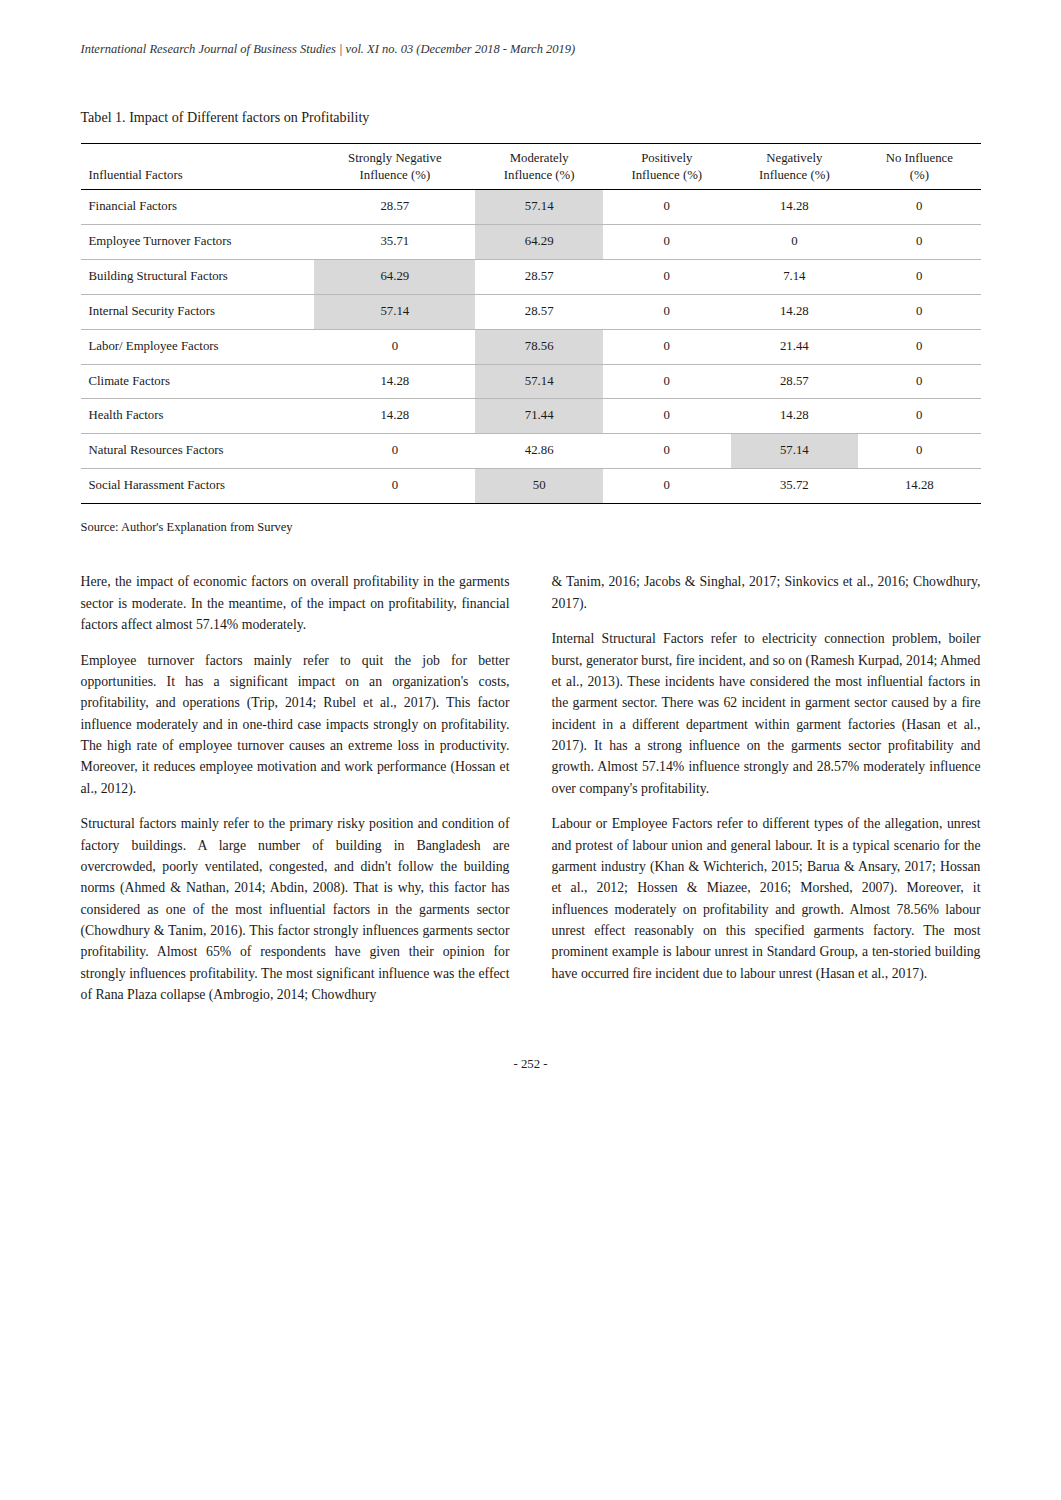International Research Journal of Business Studies | vol. XI no. 03 (December 2018 - March 2019)
Tabel 1. Impact of Different factors on Profitability
| Influential Factors | Strongly Negative Influence (%) | Moderately Influence (%) | Positively Influence (%) | Negatively Influence (%) | No Influence (%) |
| --- | --- | --- | --- | --- | --- |
| Financial Factors | 28.57 | 57.14 | 0 | 14.28 | 0 |
| Employee Turnover Factors | 35.71 | 64.29 | 0 | 0 | 0 |
| Building Structural Factors | 64.29 | 28.57 | 0 | 7.14 | 0 |
| Internal Security Factors | 57.14 | 28.57 | 0 | 14.28 | 0 |
| Labor/ Employee Factors | 0 | 78.56 | 0 | 21.44 | 0 |
| Climate Factors | 14.28 | 57.14 | 0 | 28.57 | 0 |
| Health Factors | 14.28 | 71.44 | 0 | 14.28 | 0 |
| Natural Resources Factors | 0 | 42.86 | 0 | 57.14 | 0 |
| Social Harassment Factors | 0 | 50 | 0 | 35.72 | 14.28 |
Source: Author's Explanation from Survey
Here, the impact of economic factors on overall profitability in the garments sector is moderate. In the meantime, of the impact on profitability, financial factors affect almost 57.14% moderately.
Employee turnover factors mainly refer to quit the job for better opportunities. It has a significant impact on an organization's costs, profitability, and operations (Trip, 2014; Rubel et al., 2017). This factor influence moderately and in one-third case impacts strongly on profitability. The high rate of employee turnover causes an extreme loss in productivity. Moreover, it reduces employee motivation and work performance (Hossan et al., 2012).
Structural factors mainly refer to the primary risky position and condition of factory buildings. A large number of building in Bangladesh are overcrowded, poorly ventilated, congested, and didn't follow the building norms (Ahmed & Nathan, 2014; Abdin, 2008). That is why, this factor has considered as one of the most influential factors in the garments sector (Chowdhury & Tanim, 2016). This factor strongly influences garments sector profitability. Almost 65% of respondents have given their opinion for strongly influences profitability. The most significant influence was the effect of Rana Plaza collapse (Ambrogio, 2014; Chowdhury
& Tanim, 2016; Jacobs & Singhal, 2017; Sinkovics et al., 2016; Chowdhury, 2017).
Internal Structural Factors refer to electricity connection problem, boiler burst, generator burst, fire incident, and so on (Ramesh Kurpad, 2014; Ahmed et al., 2013). These incidents have considered the most influential factors in the garment sector. There was 62 incident in garment sector caused by a fire incident in a different department within garment factories (Hasan et al., 2017). It has a strong influence on the garments sector profitability and growth. Almost 57.14% influence strongly and 28.57% moderately influence over company's profitability.
Labour or Employee Factors refer to different types of the allegation, unrest and protest of labour union and general labour. It is a typical scenario for the garment industry (Khan & Wichterich, 2015; Barua & Ansary, 2017; Hossan et al., 2012; Hossen & Miazee, 2016; Morshed, 2007). Moreover, it influences moderately on profitability and growth. Almost 78.56% labour unrest effect reasonably on this specified garments factory. The most prominent example is labour unrest in Standard Group, a ten-storied building have occurred fire incident due to labour unrest (Hasan et al., 2017).
- 252 -